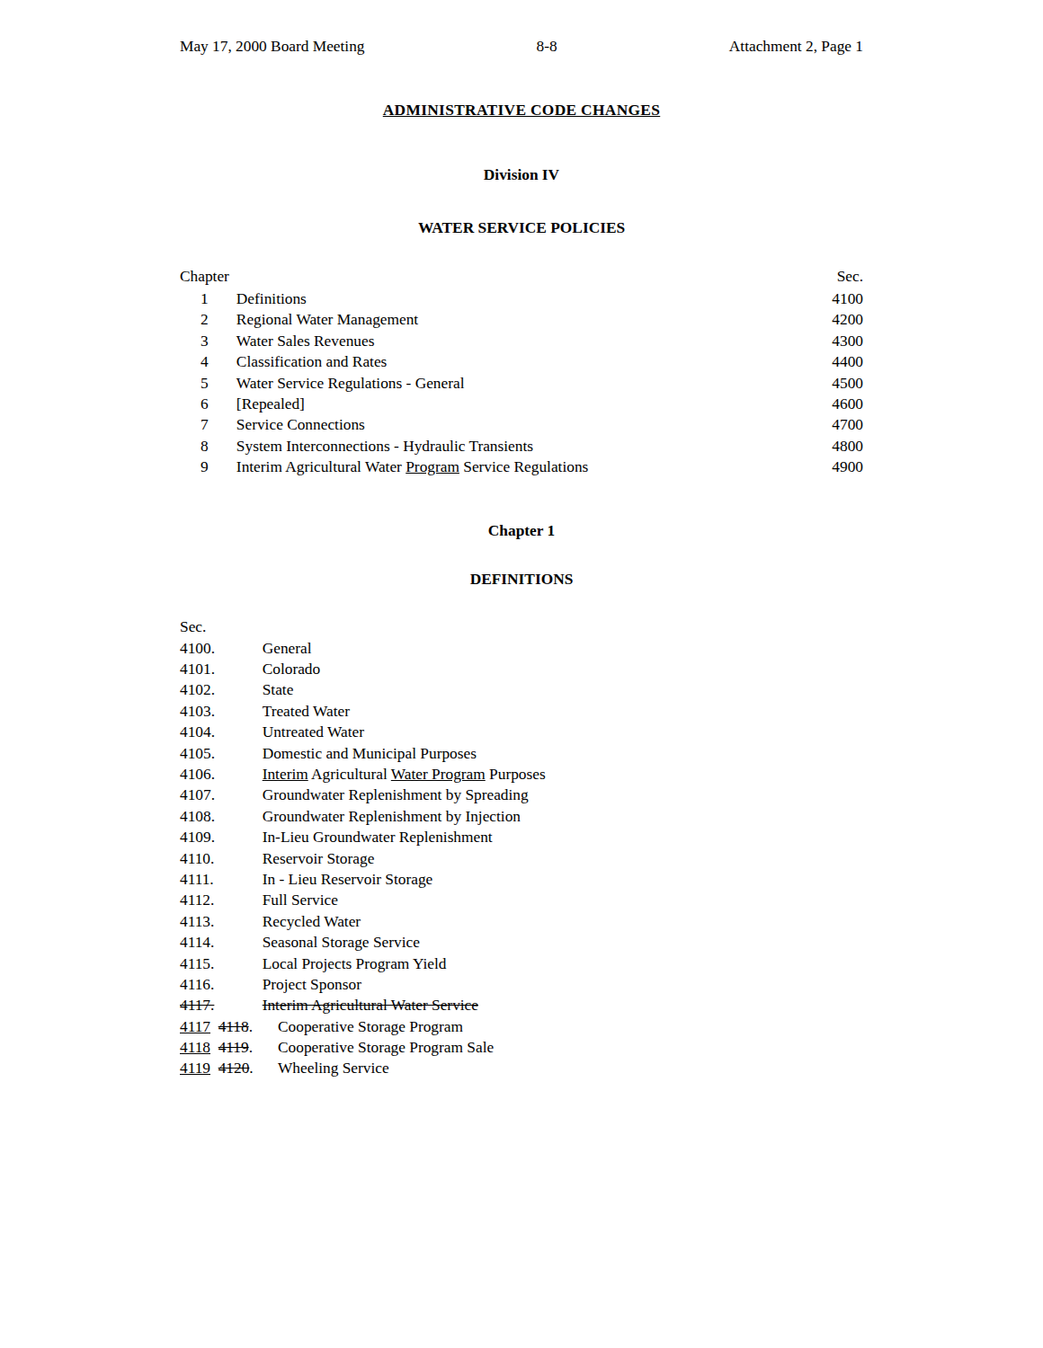May 17, 2000 Board Meeting
8-8
Attachment 2, Page 1
ADMINISTRATIVE CODE CHANGES
Division IV
WATER SERVICE POLICIES
| Chapter | | Sec. |
| 1 | Definitions | 4100 |
| 2 | Regional Water Management | 4200 |
| 3 | Water Sales Revenues | 4300 |
| 4 | Classification and Rates | 4400 |
| 5 | Water Service Regulations - General | 4500 |
| 6 | [Repealed] | 4600 |
| 7 | Service Connections | 4700 |
| 8 | System Interconnections - Hydraulic Transients | 4800 |
| 9 | Interim Agricultural Water Program Service Regulations | 4900 |
Chapter 1
DEFINITIONS
Sec.
| 4100. | General |
| 4101. | Colorado |
| 4102. | State |
| 4103. | Treated Water |
| 4104. | Untreated Water |
| 4105. | Domestic and Municipal Purposes |
| 4106. | Interim Agricultural Water Program Purposes |
| 4107. | Groundwater Replenishment by Spreading |
| 4108. | Groundwater Replenishment by Injection |
| 4109. | In-Lieu Groundwater Replenishment |
| 4110. | Reservoir Storage |
| 4111. | In - Lieu Reservoir Storage |
| 4112. | Full Service |
| 4113. | Recycled Water |
| 4114. | Seasonal Storage Service |
| 4115. | Local Projects Program Yield |
| 4116. | Project Sponsor |
| 4117. | Interim Agricultural Water Service |
| 4117 4118 . | Cooperative Storage Program |
| 4118 4119 . | Cooperative Storage Program Sale |
| 4119 4120 . | Wheeling Service |